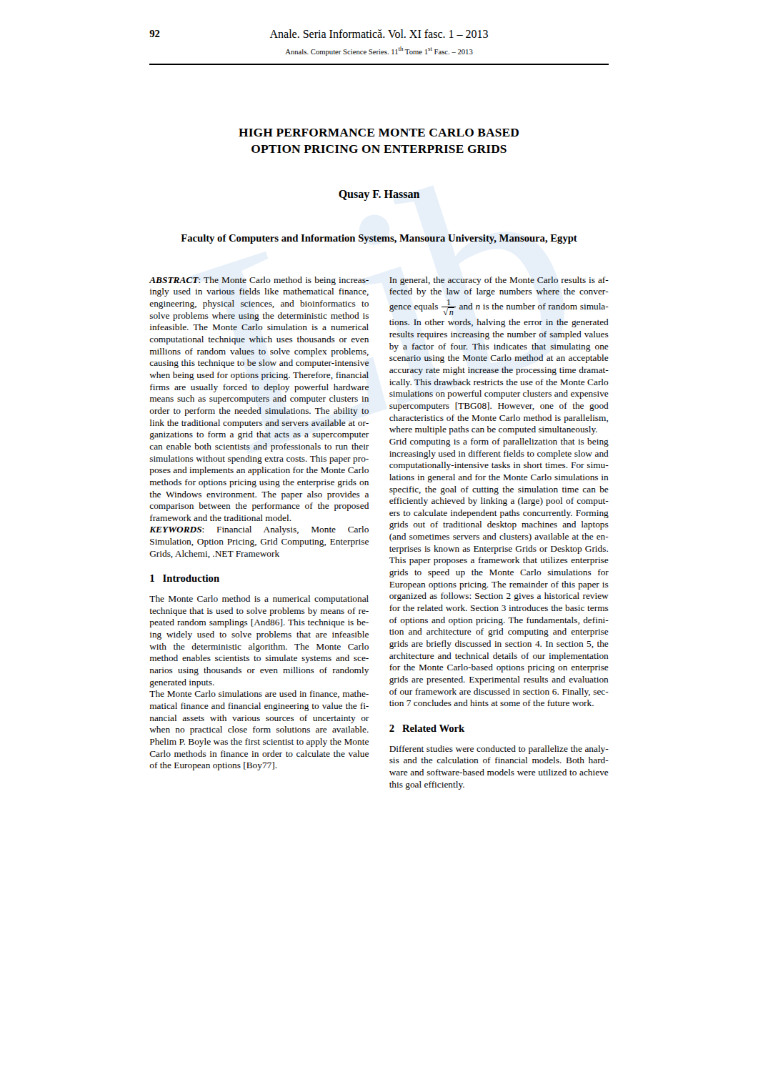Lib
92
Anale. Seria Informatică. Vol. XI fasc. 1 – 2013
Annals. Computer Science Series. 11th Tome 1st Fasc. – 2013
HIGH PERFORMANCE MONTE CARLO BASED
OPTION PRICING ON ENTERPRISE GRIDS
Qusay F. Hassan
Faculty of Computers and Information Systems, Mansoura University, Mansoura, Egypt
ABSTRACT: The Monte Carlo method is being increasingly used in various fields like mathematical finance, engineering, physical sciences, and bioinformatics to solve problems where using the deterministic method is infeasible. The Monte Carlo simulation is a numerical computational technique which uses thousands or even millions of random values to solve complex problems, causing this technique to be slow and computer-intensive when being used for options pricing. Therefore, financial firms are usually forced to deploy powerful hardware means such as supercomputers and computer clusters in order to perform the needed simulations. The ability to link the traditional computers and servers available at organizations to form a grid that acts as a supercomputer can enable both scientists and professionals to run their simulations without spending extra costs. This paper proposes and implements an application for the Monte Carlo methods for options pricing using the enterprise grids on the Windows environment. The paper also provides a comparison between the performance of the proposed framework and the traditional model.
KEYWORDS: Financial Analysis, Monte Carlo Simulation, Option Pricing, Grid Computing, Enterprise Grids, Alchemi, .NET Framework
1 Introduction
The Monte Carlo method is a numerical computational technique that is used to solve problems by means of repeated random samplings [And86]. This technique is being widely used to solve problems that are infeasible with the deterministic algorithm. The Monte Carlo method enables scientists to simulate systems and scenarios using thousands or even millions of randomly generated inputs.
The Monte Carlo simulations are used in finance, mathematical finance and financial engineering to value the financial assets with various sources of uncertainty or when no practical close form solutions are available. Phelim P. Boyle was the first scientist to apply the Monte Carlo methods in finance in order to calculate the value of the European options [Boy77].
In general, the accuracy of the Monte Carlo results is affected by the law of large numbers where the convergence equals 1√n and n is the number of random simulations. In other words, halving the error in the generated results requires increasing the number of sampled values by a factor of four. This indicates that simulating one scenario using the Monte Carlo method at an acceptable accuracy rate might increase the processing time dramatically. This drawback restricts the use of the Monte Carlo simulations on powerful computer clusters and expensive supercomputers [TBG08]. However, one of the good characteristics of the Monte Carlo method is parallelism, where multiple paths can be computed simultaneously.
Grid computing is a form of parallelization that is being increasingly used in different fields to complete slow and computationally-intensive tasks in short times. For simulations in general and for the Monte Carlo simulations in specific, the goal of cutting the simulation time can be efficiently achieved by linking a (large) pool of computers to calculate independent paths concurrently. Forming grids out of traditional desktop machines and laptops (and sometimes servers and clusters) available at the enterprises is known as Enterprise Grids or Desktop Grids. This paper proposes a framework that utilizes enterprise grids to speed up the Monte Carlo simulations for European options pricing. The remainder of this paper is organized as follows: Section 2 gives a historical review for the related work. Section 3 introduces the basic terms of options and option pricing. The fundamentals, definition and architecture of grid computing and enterprise grids are briefly discussed in section 4. In section 5, the architecture and technical details of our implementation for the Monte Carlo-based options pricing on enterprise grids are presented. Experimental results and evaluation of our framework are discussed in section 6. Finally, section 7 concludes and hints at some of the future work.
2 Related Work
Different studies were conducted to parallelize the analysis and the calculation of financial models. Both hardware and software-based models were utilized to achieve this goal efficiently.